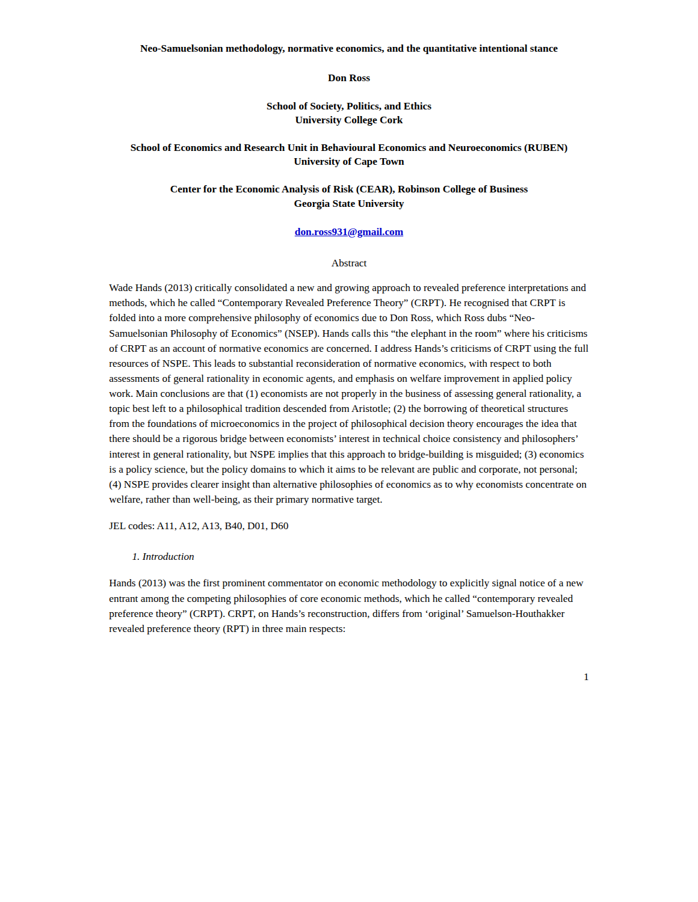Neo-Samuelsonian methodology, normative economics, and the quantitative intentional stance
Don Ross
School of Society, Politics, and Ethics
University College Cork
School of Economics and Research Unit in Behavioural Economics and Neuroeconomics (RUBEN)
University of Cape Town
Center for the Economic Analysis of Risk (CEAR), Robinson College of Business
Georgia State University
don.ross931@gmail.com
Abstract
Wade Hands (2013) critically consolidated a new and growing approach to revealed preference interpretations and methods, which he called “Contemporary Revealed Preference Theory” (CRPT). He recognised that CRPT is folded into a more comprehensive philosophy of economics due to Don Ross, which Ross dubs “Neo-Samuelsonian Philosophy of Economics” (NSEP). Hands calls this “the elephant in the room” where his criticisms of CRPT as an account of normative economics are concerned. I address Hands’s criticisms of CRPT using the full resources of NSPE. This leads to substantial reconsideration of normative economics, with respect to both assessments of general rationality in economic agents, and emphasis on welfare improvement in applied policy work. Main conclusions are that (1) economists are not properly in the business of assessing general rationality, a topic best left to a philosophical tradition descended from Aristotle; (2) the borrowing of theoretical structures from the foundations of microeconomics in the project of philosophical decision theory encourages the idea that there should be a rigorous bridge between economists’ interest in technical choice consistency and philosophers’ interest in general rationality, but NSPE implies that this approach to bridge-building is misguided; (3) economics is a policy science, but the policy domains to which it aims to be relevant are public and corporate, not personal; (4) NSPE provides clearer insight than alternative philosophies of economics as to why economists concentrate on welfare, rather than well-being, as their primary normative target.
JEL codes: A11, A12, A13, B40, D01, D60
1. Introduction
Hands (2013) was the first prominent commentator on economic methodology to explicitly signal notice of a new entrant among the competing philosophies of core economic methods, which he called “contemporary revealed preference theory” (CRPT). CRPT, on Hands’s reconstruction, differs from ‘original’ Samuelson-Houthakker revealed preference theory (RPT) in three main respects:
1